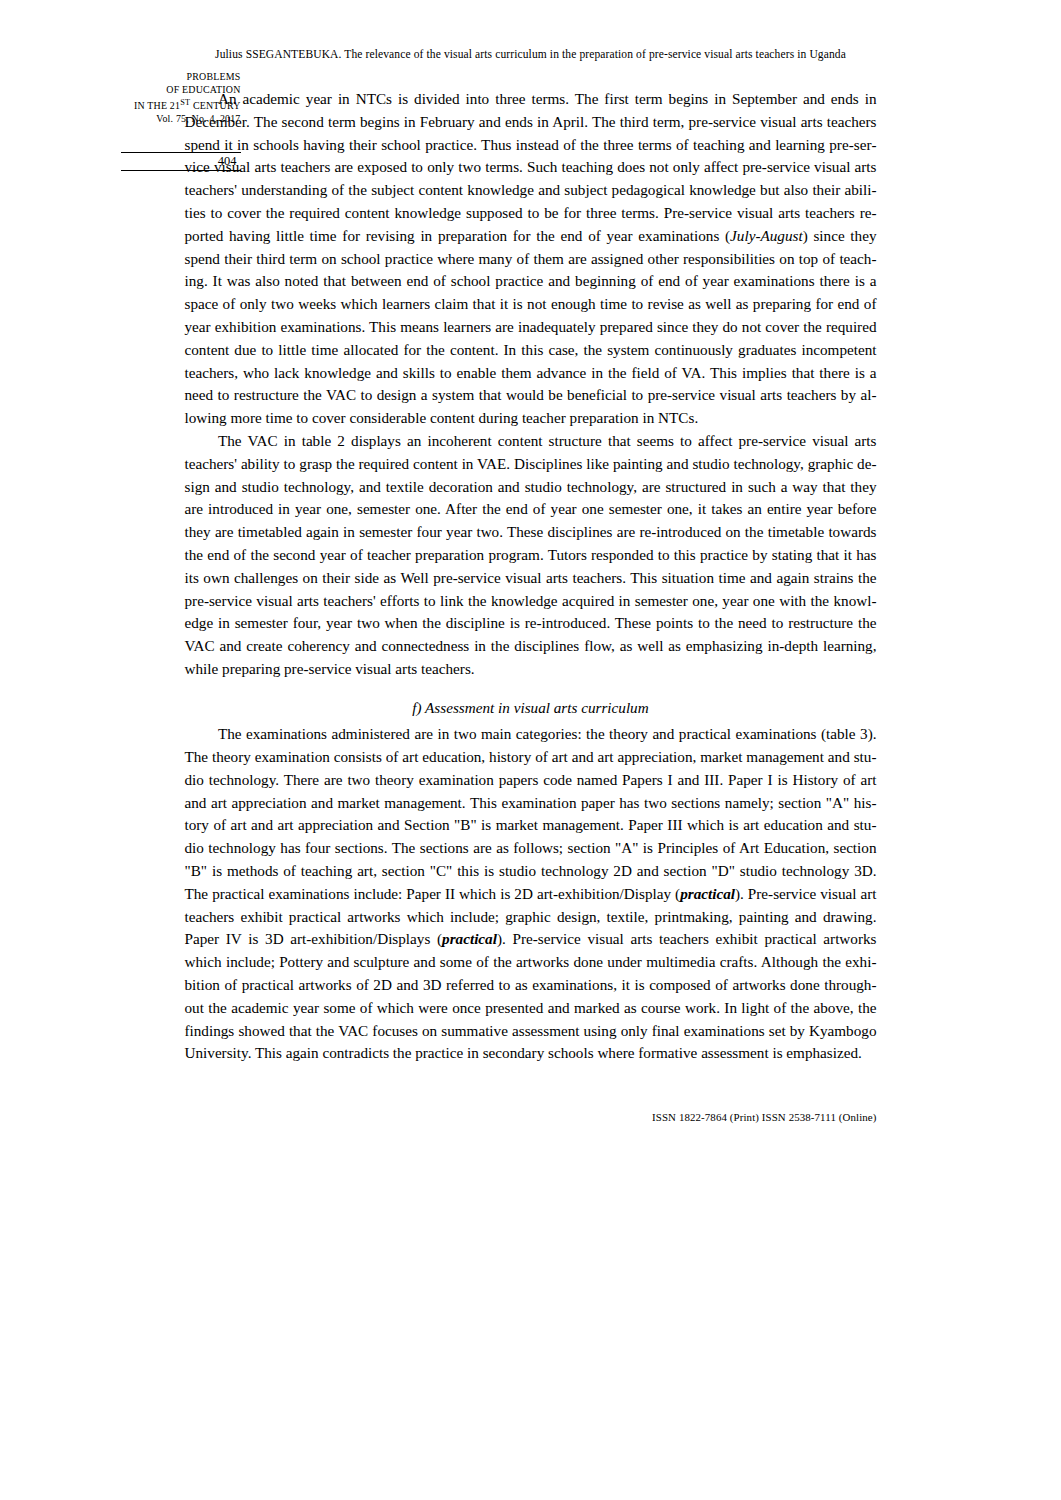Julius SSEGANTEBUKA. The relevance of the visual arts curriculum in the preparation of pre-service visual arts teachers in Uganda
PROBLEMS
OF EDUCATION
IN THE 21st CENTURY
Vol. 75, No. 4, 2017
404
An academic year in NTCs is divided into three terms. The first term begins in September and ends in December. The second term begins in February and ends in April. The third term, pre-service visual arts teachers spend it in schools having their school practice. Thus instead of the three terms of teaching and learning pre-service visual arts teachers are exposed to only two terms. Such teaching does not only affect pre-service visual arts teachers' understanding of the subject content knowledge and subject pedagogical knowledge but also their abilities to cover the required content knowledge supposed to be for three terms. Pre-service visual arts teachers reported having little time for revising in preparation for the end of year examinations (July-August) since they spend their third term on school practice where many of them are assigned other responsibilities on top of teaching. It was also noted that between end of school practice and beginning of end of year examinations there is a space of only two weeks which learners claim that it is not enough time to revise as well as preparing for end of year exhibition examinations. This means learners are inadequately prepared since they do not cover the required content due to little time allocated for the content. In this case, the system continuously graduates incompetent teachers, who lack knowledge and skills to enable them advance in the field of VA. This implies that there is a need to restructure the VAC to design a system that would be beneficial to pre-service visual arts teachers by allowing more time to cover considerable content during teacher preparation in NTCs.
The VAC in table 2 displays an incoherent content structure that seems to affect pre-service visual arts teachers' ability to grasp the required content in VAE. Disciplines like painting and studio technology, graphic design and studio technology, and textile decoration and studio technology, are structured in such a way that they are introduced in year one, semester one. After the end of year one semester one, it takes an entire year before they are timetabled again in semester four year two. These disciplines are re-introduced on the timetable towards the end of the second year of teacher preparation program. Tutors responded to this practice by stating that it has its own challenges on their side as Well pre-service visual arts teachers. This situation time and again strains the pre-service visual arts teachers' efforts to link the knowledge acquired in semester one, year one with the knowledge in semester four, year two when the discipline is re-introduced. These points to the need to restructure the VAC and create coherency and connectedness in the disciplines flow, as well as emphasizing in-depth learning, while preparing pre-service visual arts teachers.
f) Assessment in visual arts curriculum
The examinations administered are in two main categories: the theory and practical examinations (table 3). The theory examination consists of art education, history of art and art appreciation, market management and studio technology. There are two theory examination papers code named Papers I and III. Paper I is History of art and art appreciation and market management. This examination paper has two sections namely; section "A" history of art and art appreciation and Section "B" is market management. Paper III which is art education and studio technology has four sections. The sections are as follows; section "A" is Principles of Art Education, section "B" is methods of teaching art, section "C" this is studio technology 2D and section "D" studio technology 3D. The practical examinations include: Paper II which is 2D art-exhibition/Display (practical). Pre-service visual art teachers exhibit practical artworks which include; graphic design, textile, printmaking, painting and drawing. Paper IV is 3D art-exhibition/Displays (practical). Pre-service visual arts teachers exhibit practical artworks which include; Pottery and sculpture and some of the artworks done under multimedia crafts. Although the exhibition of practical artworks of 2D and 3D referred to as examinations, it is composed of artworks done throughout the academic year some of which were once presented and marked as course work. In light of the above, the findings showed that the VAC focuses on summative assessment using only final examinations set by Kyambogo University. This again contradicts the practice in secondary schools where formative assessment is emphasized.
ISSN 1822-7864 (Print) ISSN 2538-7111 (Online)